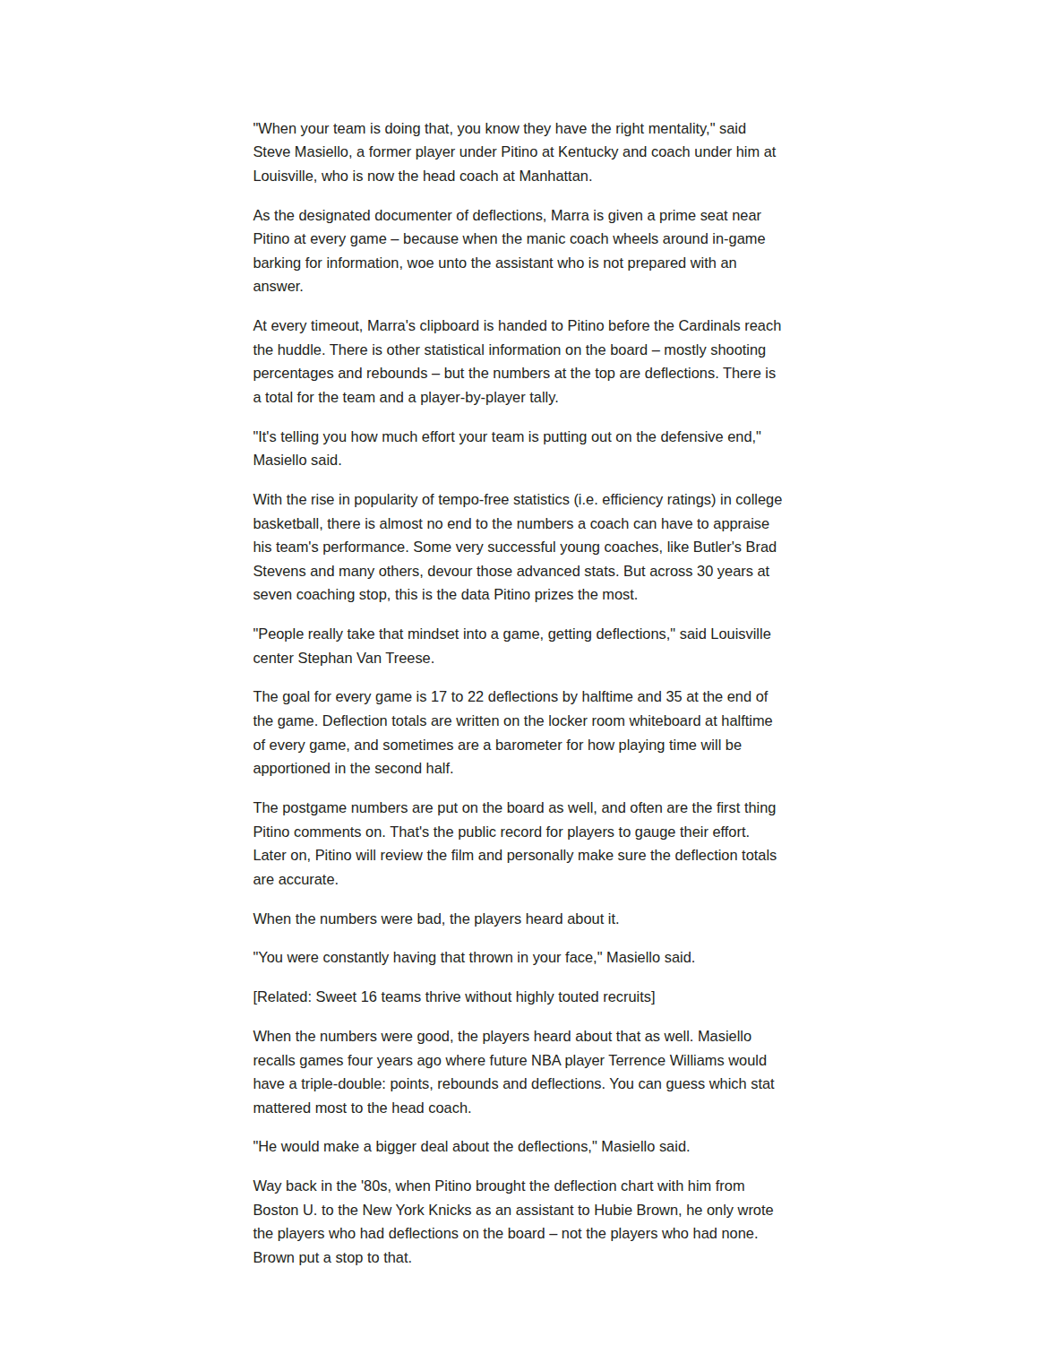"When your team is doing that, you know they have the right mentality," said Steve Masiello, a former player under Pitino at Kentucky and coach under him at Louisville, who is now the head coach at Manhattan.
As the designated documenter of deflections, Marra is given a prime seat near Pitino at every game – because when the manic coach wheels around in-game barking for information, woe unto the assistant who is not prepared with an answer.
At every timeout, Marra's clipboard is handed to Pitino before the Cardinals reach the huddle. There is other statistical information on the board – mostly shooting percentages and rebounds – but the numbers at the top are deflections. There is a total for the team and a player-by-player tally.
"It's telling you how much effort your team is putting out on the defensive end," Masiello said.
With the rise in popularity of tempo-free statistics (i.e. efficiency ratings) in college basketball, there is almost no end to the numbers a coach can have to appraise his team's performance. Some very successful young coaches, like Butler's Brad Stevens and many others, devour those advanced stats. But across 30 years at seven coaching stop, this is the data Pitino prizes the most.
"People really take that mindset into a game, getting deflections," said Louisville center Stephan Van Treese.
The goal for every game is 17 to 22 deflections by halftime and 35 at the end of the game. Deflection totals are written on the locker room whiteboard at halftime of every game, and sometimes are a barometer for how playing time will be apportioned in the second half.
The postgame numbers are put on the board as well, and often are the first thing Pitino comments on. That's the public record for players to gauge their effort. Later on, Pitino will review the film and personally make sure the deflection totals are accurate.
When the numbers were bad, the players heard about it.
"You were constantly having that thrown in your face," Masiello said.
[Related: Sweet 16 teams thrive without highly touted recruits]
When the numbers were good, the players heard about that as well. Masiello recalls games four years ago where future NBA player Terrence Williams would have a triple-double: points, rebounds and deflections. You can guess which stat mattered most to the head coach.
"He would make a bigger deal about the deflections," Masiello said.
Way back in the '80s, when Pitino brought the deflection chart with him from Boston U. to the New York Knicks as an assistant to Hubie Brown, he only wrote the players who had deflections on the board – not the players who had none. Brown put a stop to that.